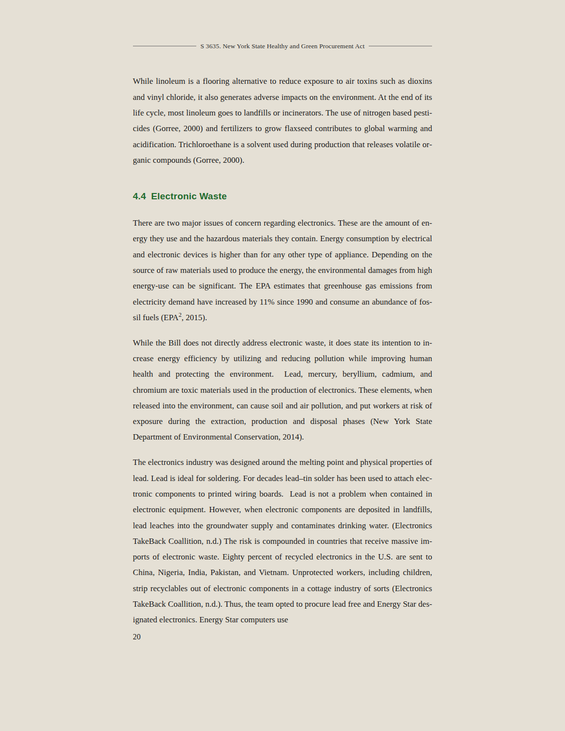S 3635. New York State Healthy and Green Procurement Act
While linoleum is a flooring alternative to reduce exposure to air toxins such as dioxins and vinyl chloride, it also generates adverse impacts on the environment. At the end of its life cycle, most linoleum goes to landfills or incinerators. The use of nitrogen based pesticides (Gorree, 2000) and fertilizers to grow flaxseed contributes to global warming and acidification. Trichloroethane is a solvent used during production that releases volatile organic compounds (Gorree, 2000).
4.4 Electronic Waste
There are two major issues of concern regarding electronics. These are the amount of energy they use and the hazardous materials they contain. Energy consumption by electrical and electronic devices is higher than for any other type of appliance. Depending on the source of raw materials used to produce the energy, the environmental damages from high energy-use can be significant. The EPA estimates that greenhouse gas emissions from electricity demand have increased by 11% since 1990 and consume an abundance of fossil fuels (EPA2, 2015).
While the Bill does not directly address electronic waste, it does state its intention to increase energy efficiency by utilizing and reducing pollution while improving human health and protecting the environment. Lead, mercury, beryllium, cadmium, and chromium are toxic materials used in the production of electronics. These elements, when released into the environment, can cause soil and air pollution, and put workers at risk of exposure during the extraction, production and disposal phases (New York State Department of Environmental Conservation, 2014).
The electronics industry was designed around the melting point and physical properties of lead. Lead is ideal for soldering. For decades lead–tin solder has been used to attach electronic components to printed wiring boards. Lead is not a problem when contained in electronic equipment. However, when electronic components are deposited in landfills, lead leaches into the groundwater supply and contaminates drinking water. (Electronics TakeBack Coallition, n.d.) The risk is compounded in countries that receive massive imports of electronic waste. Eighty percent of recycled electronics in the U.S. are sent to China, Nigeria, India, Pakistan, and Vietnam. Unprotected workers, including children, strip recyclables out of electronic components in a cottage industry of sorts (Electronics TakeBack Coallition, n.d.). Thus, the team opted to procure lead free and Energy Star designated electronics. Energy Star computers use
20